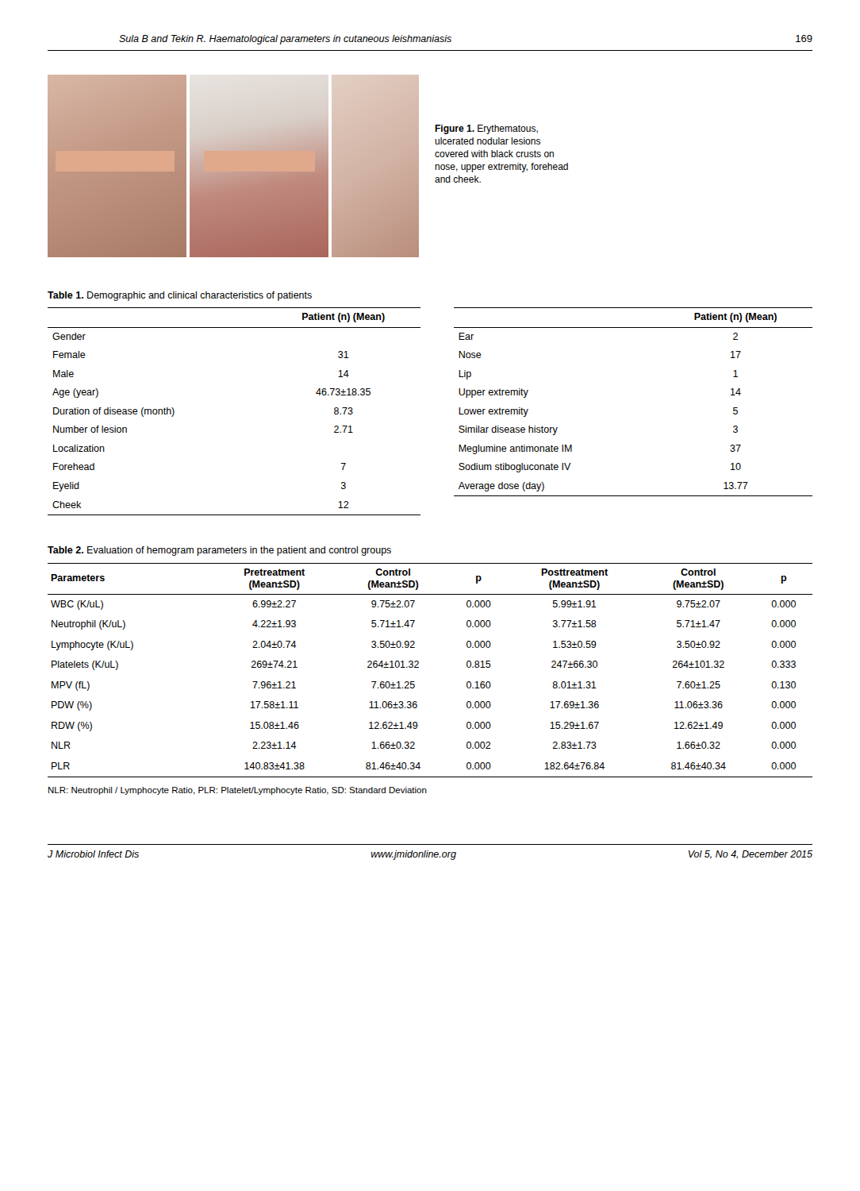Sula B and Tekin R. Haematological parameters in cutaneous leishmaniasis
169
Figure 1. Erythematous, ulcerated nodular lesions covered with black crusts on nose, upper extremity, forehead and cheek.
Table 1. Demographic and clinical characteristics of patients
| | Patient (n) (Mean) | | | Patient (n) (Mean) |
| --- | --- | --- | --- | --- |
| Gender | | | Ear | 2 |
| Female | 31 | | Nose | 17 |
| Male | 14 | | Lip | 1 |
| Age (year) | 46.73±18.35 | | Upper extremity | 14 |
| Duration of disease (month) | 8.73 | | Lower extremity | 5 |
| Number of lesion | 2.71 | | Similar disease history | 3 |
| Localization | | | Meglumine antimonate IM | 37 |
| Forehead | 7 | | Sodium stibogluconate IV | 10 |
| Eyelid | 3 | | Average dose (day) | 13.77 |
| Cheek | 12 | | | |
Table 2. Evaluation of hemogram parameters in the patient and control groups
| Parameters | Pretreatment (Mean±SD) | Control (Mean±SD) | p | Posttreatment (Mean±SD) | Control (Mean±SD) | p |
| --- | --- | --- | --- | --- | --- | --- |
| WBC (K/uL) | 6.99±2.27 | 9.75±2.07 | 0.000 | 5.99±1.91 | 9.75±2.07 | 0.000 |
| Neutrophil (K/uL) | 4.22±1.93 | 5.71±1.47 | 0.000 | 3.77±1.58 | 5.71±1.47 | 0.000 |
| Lymphocyte (K/uL) | 2.04±0.74 | 3.50±0.92 | 0.000 | 1.53±0.59 | 3.50±0.92 | 0.000 |
| Platelets (K/uL) | 269±74.21 | 264±101.32 | 0.815 | 247±66.30 | 264±101.32 | 0.333 |
| MPV (fL) | 7.96±1.21 | 7.60±1.25 | 0.160 | 8.01±1.31 | 7.60±1.25 | 0.130 |
| PDW (%) | 17.58±1.11 | 11.06±3.36 | 0.000 | 17.69±1.36 | 11.06±3.36 | 0.000 |
| RDW (%) | 15.08±1.46 | 12.62±1.49 | 0.000 | 15.29±1.67 | 12.62±1.49 | 0.000 |
| NLR | 2.23±1.14 | 1.66±0.32 | 0.002 | 2.83±1.73 | 1.66±0.32 | 0.000 |
| PLR | 140.83±41.38 | 81.46±40.34 | 0.000 | 182.64±76.84 | 81.46±40.34 | 0.000 |
NLR: Neutrophil / Lymphocyte Ratio, PLR: Platelet/Lymphocyte Ratio, SD: Standard Deviation
J Microbiol Infect Dis
www.jmidonline.org
Vol 5, No 4, December 2015